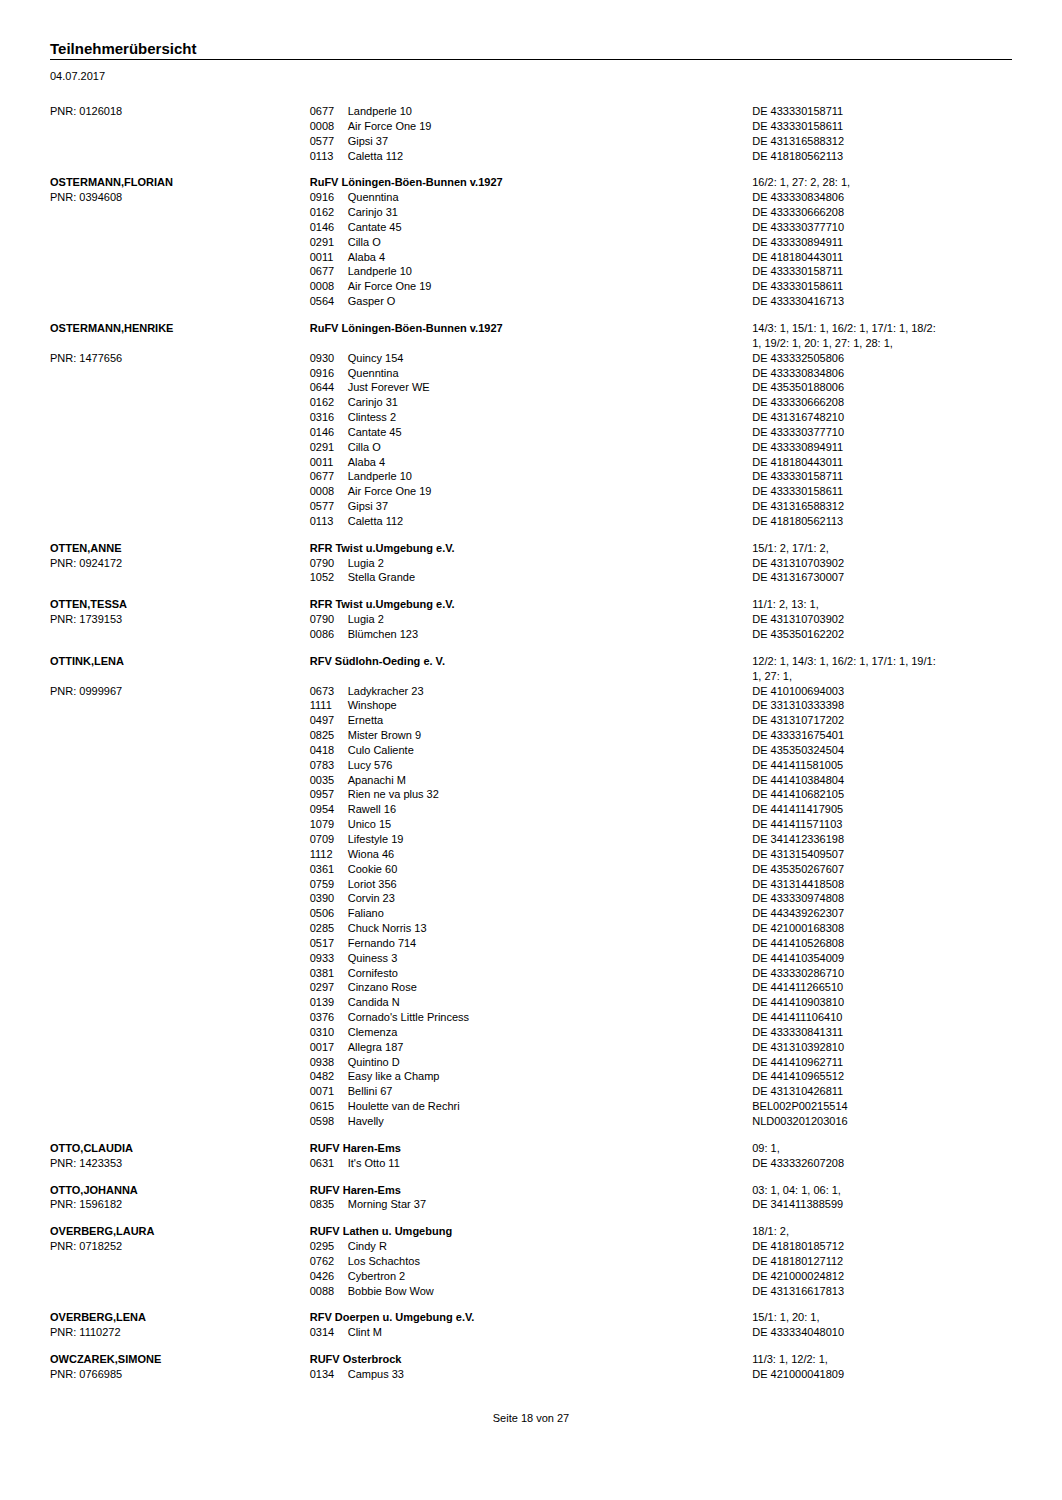Teilnehmerübersicht
04.07.2017
| PNR: 0126018 | 0677 Landperle 10 0008 Air Force One 19 0577 Gipsi 37 0113 Caletta 112 | DE 433330158711 DE 433330158611 DE 431316588312 DE 418180562113 |
| OSTERMANN,FLORIAN PNR: 0394608 | RuFV Löningen-Böen-Bunnen v.1927 0916 Quenntina 0162 Carinjo 31 0146 Cantate 45 0291 Cilla O 0011 Alaba 4 0677 Landperle 10 0008 Air Force One 19 0564 Gasper O | 16/2: 1, 27: 2, 28: 1, DE 433330834806 DE 433330666208 DE 433330377710 DE 433330894911 DE 418180443011 DE 433330158711 DE 433330158611 DE 433330416713 |
| OSTERMANN,HENRIKE | RuFV Löningen-Böen-Bunnen v.1927 | 14/3: 1, 15/1: 1, 16/2: 1, 17/1: 1, 18/2: 1, 19/2: 1, 20: 1, 27: 1, 28: 1, |
| PNR: 1477656 | 0930 Quincy 154 0916 Quenntina 0644 Just Forever WE 0162 Carinjo 31 0316 Clintess 2 0146 Cantate 45 0291 Cilla O 0011 Alaba 4 0677 Landperle 10 0008 Air Force One 19 0577 Gipsi 37 0113 Caletta 112 | DE 433332505806 DE 433330834806 DE 435350188006 DE 433330666208 DE 431316748210 DE 433330377710 DE 433330894911 DE 418180443011 DE 433330158711 DE 433330158611 DE 431316588312 DE 418180562113 |
| OTTEN,ANNE PNR: 0924172 | RFR Twist u.Umgebung e.V. 0790 Lugia 2 1052 Stella Grande | 15/1: 2, 17/1: 2, DE 431310703902 DE 431316730007 |
| OTTEN,TESSA PNR: 1739153 | RFR Twist u.Umgebung e.V. 0790 Lugia 2 0086 Blümchen 123 | 11/1: 2, 13: 1, DE 431310703902 DE 435350162202 |
| OTTINK,LENA | RFV Südlohn-Oeding e. V. | 12/2: 1, 14/3: 1, 16/2: 1, 17/1: 1, 19/1: 1, 27: 1, |
| PNR: 0999967 | 0673 Ladykracher 23 1111 Winshope 0497 Ernetta 0825 Mister Brown 9 0418 Culo Caliente 0783 Lucy 576 0035 Apanachi M 0957 Rien ne va plus 32 0954 Rawell 16 1079 Unico 15 0709 Lifestyle 19 1112 Wiona 46 0361 Cookie 60 0759 Loriot 356 0390 Corvin 23 0506 Faliano 0285 Chuck Norris 13 0517 Fernando 714 0933 Quiness 3 0381 Cornifesto 0297 Cinzano Rose 0139 Candida N 0376 Cornado's Little Princess 0310 Clemenza 0017 Allegra 187 0938 Quintino D 0482 Easy like a Champ 0071 Bellini 67 0615 Houlette van de Rechri 0598 Havelly | DE 410100694003 DE 331310333398 DE 431310717202 DE 433331675401 DE 435350324504 DE 441411581005 DE 441410384804 DE 441410682105 DE 441411417905 DE 441411571103 DE 341412336198 DE 431315409507 DE 435350267607 DE 431314418508 DE 433330974808 DE 443439262307 DE 421000168308 DE 441410526808 DE 441410354009 DE 433330286710 DE 441411266510 DE 441410903810 DE 441411106410 DE 433330841311 DE 431310392810 DE 441410962711 DE 441410965512 DE 431310426811 BEL002P00215514 NLD003201203016 |
| OTTO,CLAUDIA PNR: 1423353 | RUFV Haren-Ems 0631 It's Otto 11 | 09: 1, DE 433332607208 |
| OTTO,JOHANNA PNR: 1596182 | RUFV Haren-Ems 0835 Morning Star 37 | 03: 1, 04: 1, 06: 1, DE 341411388599 |
| OVERBERG,LAURA PNR: 0718252 | RUFV Lathen u. Umgebung 0295 Cindy R 0762 Los Schachtos 0426 Cybertron 2 0088 Bobbie Bow Wow | 18/1: 2, DE 418180185712 DE 418180127112 DE 421000024812 DE 431316617813 |
| OVERBERG,LENA PNR: 1110272 | RFV Doerpen u. Umgebung e.V. 0314 Clint M | 15/1: 1, 20: 1, DE 433334048010 |
| OWCZAREK,SIMONE PNR: 0766985 | RUFV Osterbrock 0134 Campus 33 | 11/3: 1, 12/2: 1, DE 421000041809 |
Seite 18 von 27